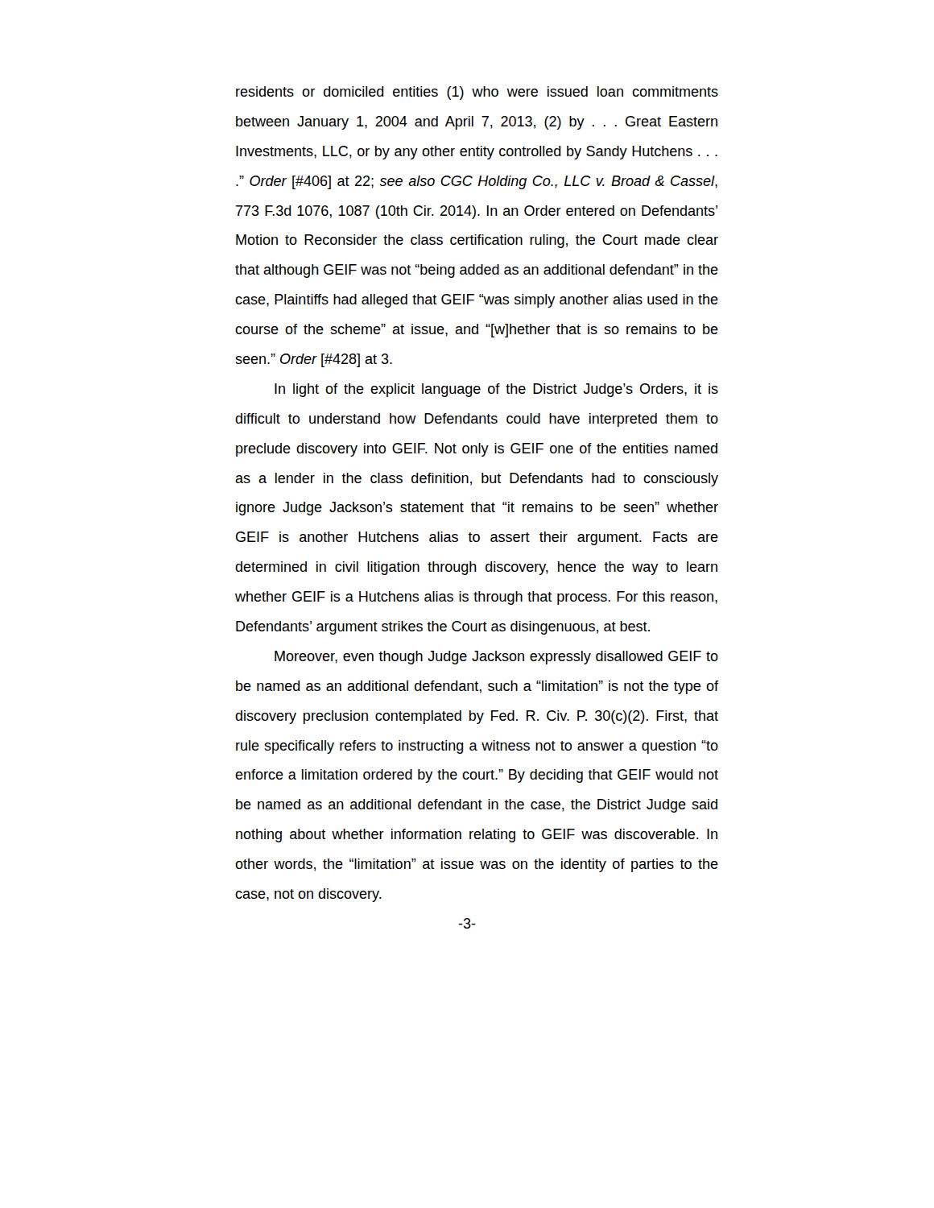residents or domiciled entities (1) who were issued loan commitments between January 1, 2004 and April 7, 2013, (2) by . . . Great Eastern Investments, LLC, or by any other entity controlled by Sandy Hutchens . . . .” Order [#406] at 22; see also CGC Holding Co., LLC v. Broad & Cassel, 773 F.3d 1076, 1087 (10th Cir. 2014). In an Order entered on Defendants’ Motion to Reconsider the class certification ruling, the Court made clear that although GEIF was not “being added as an additional defendant” in the case, Plaintiffs had alleged that GEIF “was simply another alias used in the course of the scheme” at issue, and “[w]hether that is so remains to be seen.” Order [#428] at 3.
In light of the explicit language of the District Judge’s Orders, it is difficult to understand how Defendants could have interpreted them to preclude discovery into GEIF. Not only is GEIF one of the entities named as a lender in the class definition, but Defendants had to consciously ignore Judge Jackson’s statement that “it remains to be seen” whether GEIF is another Hutchens alias to assert their argument. Facts are determined in civil litigation through discovery, hence the way to learn whether GEIF is a Hutchens alias is through that process. For this reason, Defendants’ argument strikes the Court as disingenuous, at best.
Moreover, even though Judge Jackson expressly disallowed GEIF to be named as an additional defendant, such a “limitation” is not the type of discovery preclusion contemplated by Fed. R. Civ. P. 30(c)(2). First, that rule specifically refers to instructing a witness not to answer a question “to enforce a limitation ordered by the court.” By deciding that GEIF would not be named as an additional defendant in the case, the District Judge said nothing about whether information relating to GEIF was discoverable. In other words, the “limitation” at issue was on the identity of parties to the case, not on discovery.
-3-